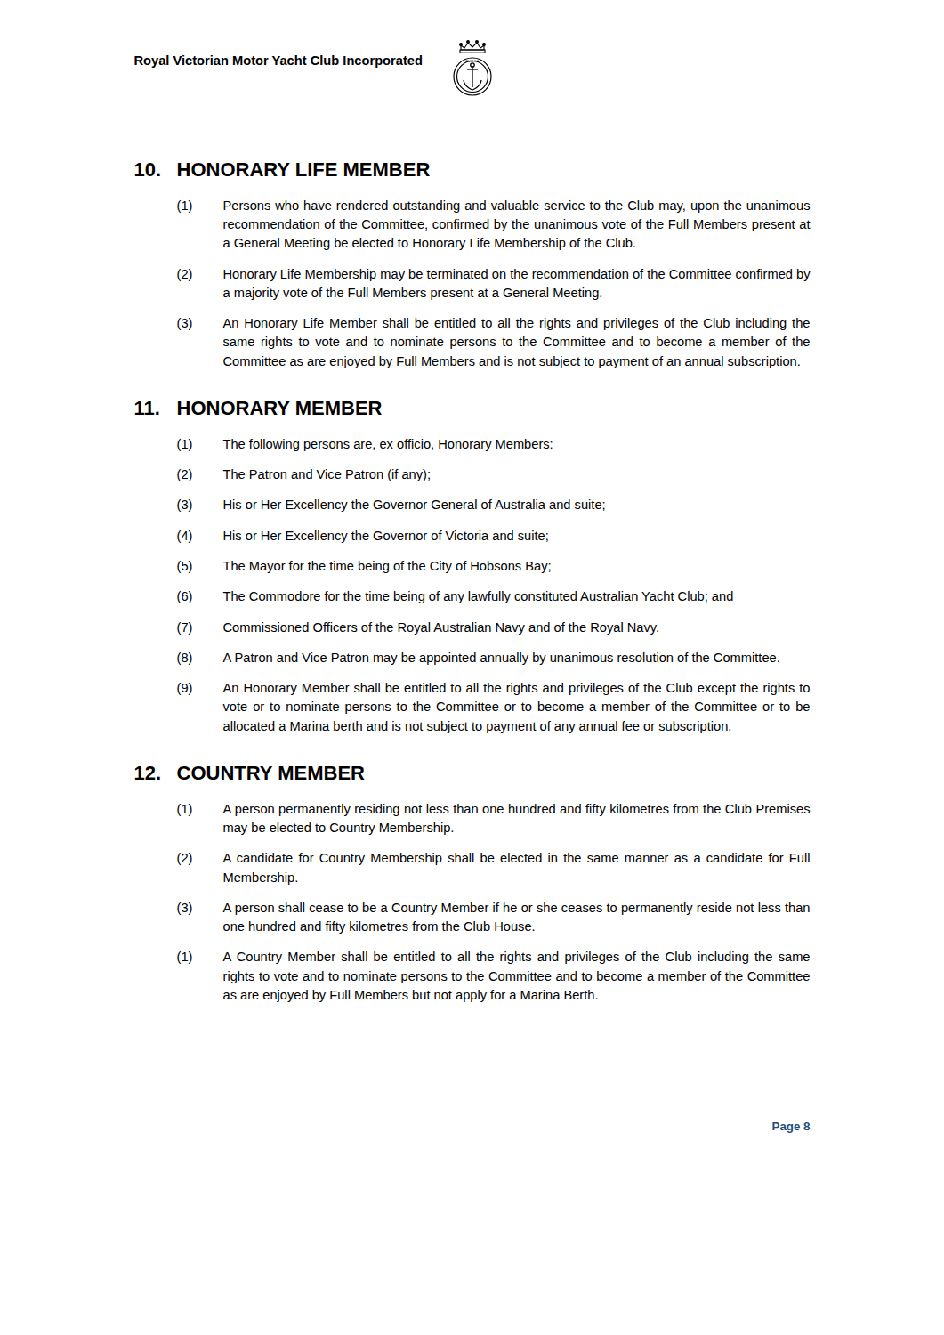Royal Victorian Motor Yacht Club Incorporated
R.V.M.Y.C.
10. Honorary Life Member
(1) Persons who have rendered outstanding and valuable service to the Club may, upon the unanimous recommendation of the Committee, confirmed by the unanimous vote of the Full Members present at a General Meeting be elected to Honorary Life Membership of the Club.
(2) Honorary Life Membership may be terminated on the recommendation of the Committee confirmed by a majority vote of the Full Members present at a General Meeting.
(3) An Honorary Life Member shall be entitled to all the rights and privileges of the Club including the same rights to vote and to nominate persons to the Committee and to become a member of the Committee as are enjoyed by Full Members and is not subject to payment of an annual subscription.
11. Honorary Member
(1) The following persons are, ex officio, Honorary Members:
(2) The Patron and Vice Patron (if any);
(3) His or Her Excellency the Governor General of Australia and suite;
(4) His or Her Excellency the Governor of Victoria and suite;
(5) The Mayor for the time being of the City of Hobsons Bay;
(6) The Commodore for the time being of any lawfully constituted Australian Yacht Club; and
(7) Commissioned Officers of the Royal Australian Navy and of the Royal Navy.
(8) A Patron and Vice Patron may be appointed annually by unanimous resolution of the Committee.
(9) An Honorary Member shall be entitled to all the rights and privileges of the Club except the rights to vote or to nominate persons to the Committee or to become a member of the Committee or to be allocated a Marina berth and is not subject to payment of any annual fee or subscription.
12. Country Member
(1) A person permanently residing not less than one hundred and fifty kilometres from the Club Premises may be elected to Country Membership.
(2) A candidate for Country Membership shall be elected in the same manner as a candidate for Full Membership.
(3) A person shall cease to be a Country Member if he or she ceases to permanently reside not less than one hundred and fifty kilometres from the Club House.
(1) A Country Member shall be entitled to all the rights and privileges of the Club including the same rights to vote and to nominate persons to the Committee and to become a member of the Committee as are enjoyed by Full Members but not apply for a Marina Berth.
Page 8